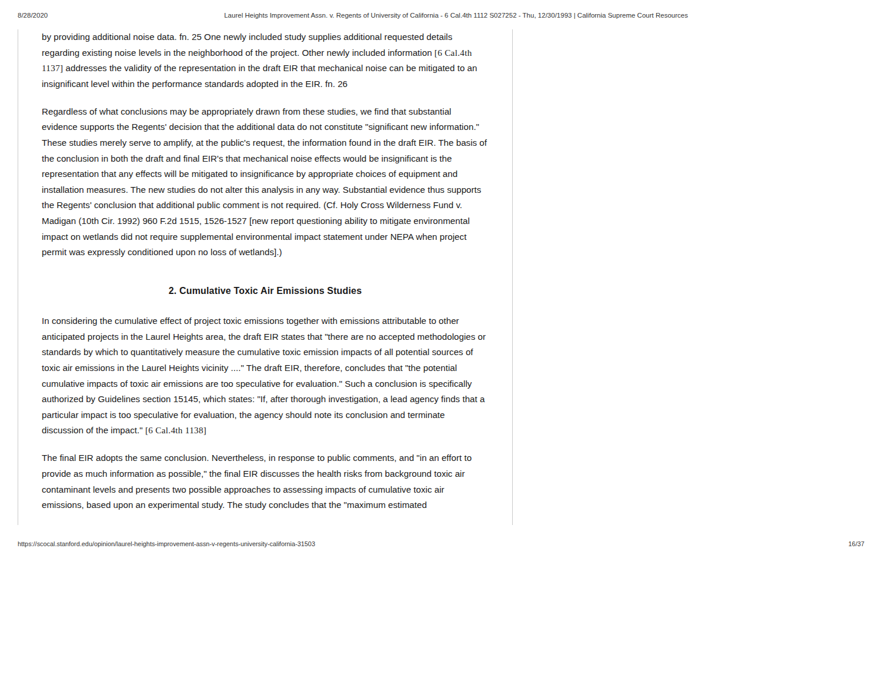8/28/2020
Laurel Heights Improvement Assn. v. Regents of University of California - 6 Cal.4th 1112 S027252 - Thu, 12/30/1993 | California Supreme Court Resources
by providing additional noise data. fn. 25 One newly included study supplies additional requested details regarding existing noise levels in the neighborhood of the project. Other newly included information [6 Cal.4th 1137] addresses the validity of the representation in the draft EIR that mechanical noise can be mitigated to an insignificant level within the performance standards adopted in the EIR. fn. 26
Regardless of what conclusions may be appropriately drawn from these studies, we find that substantial evidence supports the Regents' decision that the additional data do not constitute "significant new information." These studies merely serve to amplify, at the public's request, the information found in the draft EIR. The basis of the conclusion in both the draft and final EIR's that mechanical noise effects would be insignificant is the representation that any effects will be mitigated to insignificance by appropriate choices of equipment and installation measures. The new studies do not alter this analysis in any way. Substantial evidence thus supports the Regents' conclusion that additional public comment is not required. (Cf. Holy Cross Wilderness Fund v. Madigan (10th Cir. 1992) 960 F.2d 1515, 1526-1527 [new report questioning ability to mitigate environmental impact on wetlands did not require supplemental environmental impact statement under NEPA when project permit was expressly conditioned upon no loss of wetlands].)
2. Cumulative Toxic Air Emissions Studies
In considering the cumulative effect of project toxic emissions together with emissions attributable to other anticipated projects in the Laurel Heights area, the draft EIR states that "there are no accepted methodologies or standards by which to quantitatively measure the cumulative toxic emission impacts of all potential sources of toxic air emissions in the Laurel Heights vicinity ...." The draft EIR, therefore, concludes that "the potential cumulative impacts of toxic air emissions are too speculative for evaluation." Such a conclusion is specifically authorized by Guidelines section 15145, which states: "If, after thorough investigation, a lead agency finds that a particular impact is too speculative for evaluation, the agency should note its conclusion and terminate discussion of the impact." [6 Cal.4th 1138]
The final EIR adopts the same conclusion. Nevertheless, in response to public comments, and "in an effort to provide as much information as possible," the final EIR discusses the health risks from background toxic air contaminant levels and presents two possible approaches to assessing impacts of cumulative toxic air emissions, based upon an experimental study. The study concludes that the "maximum estimated
https://scocal.stanford.edu/opinion/laurel-heights-improvement-assn-v-regents-university-california-31503
16/37